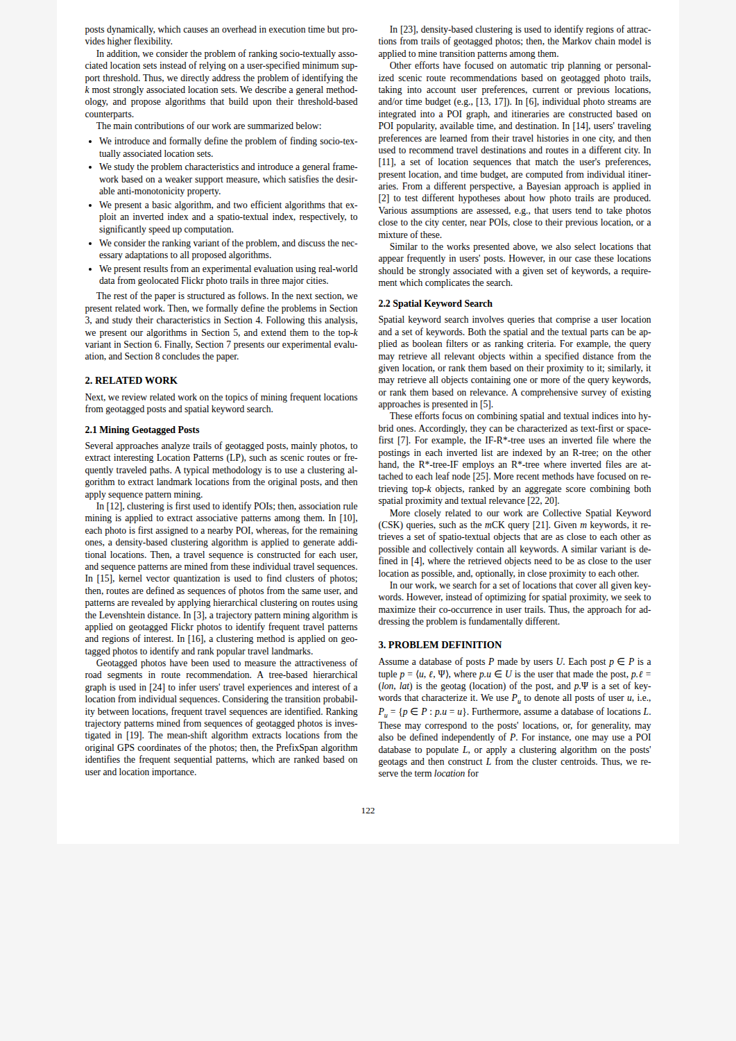posts dynamically, which causes an overhead in execution time but provides higher flexibility.
In addition, we consider the problem of ranking socio-textually associated location sets instead of relying on a user-specified minimum support threshold. Thus, we directly address the problem of identifying the k most strongly associated location sets. We describe a general methodology, and propose algorithms that build upon their threshold-based counterparts.
The main contributions of our work are summarized below:
We introduce and formally define the problem of finding socio-textually associated location sets.
We study the problem characteristics and introduce a general framework based on a weaker support measure, which satisfies the desirable anti-monotonicity property.
We present a basic algorithm, and two efficient algorithms that exploit an inverted index and a spatio-textual index, respectively, to significantly speed up computation.
We consider the ranking variant of the problem, and discuss the necessary adaptations to all proposed algorithms.
We present results from an experimental evaluation using real-world data from geolocated Flickr photo trails in three major cities.
The rest of the paper is structured as follows. In the next section, we present related work. Then, we formally define the problems in Section 3, and study their characteristics in Section 4. Following this analysis, we present our algorithms in Section 5, and extend them to the top-k variant in Section 6. Finally, Section 7 presents our experimental evaluation, and Section 8 concludes the paper.
2. RELATED WORK
Next, we review related work on the topics of mining frequent locations from geotagged posts and spatial keyword search.
2.1 Mining Geotagged Posts
Several approaches analyze trails of geotagged posts, mainly photos, to extract interesting Location Patterns (LP), such as scenic routes or frequently traveled paths. A typical methodology is to use a clustering algorithm to extract landmark locations from the original posts, and then apply sequence pattern mining.
In [12], clustering is first used to identify POIs; then, association rule mining is applied to extract associative patterns among them. In [10], each photo is first assigned to a nearby POI, whereas, for the remaining ones, a density-based clustering algorithm is applied to generate additional locations. Then, a travel sequence is constructed for each user, and sequence patterns are mined from these individual travel sequences. In [15], kernel vector quantization is used to find clusters of photos; then, routes are defined as sequences of photos from the same user, and patterns are revealed by applying hierarchical clustering on routes using the Levenshtein distance. In [3], a trajectory pattern mining algorithm is applied on geotagged Flickr photos to identify frequent travel patterns and regions of interest. In [16], a clustering method is applied on geotagged photos to identify and rank popular travel landmarks.
Geotagged photos have been used to measure the attractiveness of road segments in route recommendation. A tree-based hierarchical graph is used in [24] to infer users' travel experiences and interest of a location from individual sequences. Considering the transition probability between locations, frequent travel sequences are identified. Ranking trajectory patterns mined from sequences of geotagged photos is investigated in [19]. The mean-shift algorithm extracts locations from the original GPS coordinates of the photos; then, the PrefixSpan algorithm identifies the frequent sequential patterns, which are ranked based on user and location importance.
In [23], density-based clustering is used to identify regions of attractions from trails of geotagged photos; then, the Markov chain model is applied to mine transition patterns among them.
Other efforts have focused on automatic trip planning or personalized scenic route recommendations based on geotagged photo trails, taking into account user preferences, current or previous locations, and/or time budget (e.g., [13, 17]). In [6], individual photo streams are integrated into a POI graph, and itineraries are constructed based on POI popularity, available time, and destination. In [14], users' traveling preferences are learned from their travel histories in one city, and then used to recommend travel destinations and routes in a different city. In [11], a set of location sequences that match the user's preferences, present location, and time budget, are computed from individual itineraries. From a different perspective, a Bayesian approach is applied in [2] to test different hypotheses about how photo trails are produced. Various assumptions are assessed, e.g., that users tend to take photos close to the city center, near POIs, close to their previous location, or a mixture of these.
Similar to the works presented above, we also select locations that appear frequently in users' posts. However, in our case these locations should be strongly associated with a given set of keywords, a requirement which complicates the search.
2.2 Spatial Keyword Search
Spatial keyword search involves queries that comprise a user location and a set of keywords. Both the spatial and the textual parts can be applied as boolean filters or as ranking criteria. For example, the query may retrieve all relevant objects within a specified distance from the given location, or rank them based on their proximity to it; similarly, it may retrieve all objects containing one or more of the query keywords, or rank them based on relevance. A comprehensive survey of existing approaches is presented in [5].
These efforts focus on combining spatial and textual indices into hybrid ones. Accordingly, they can be characterized as text-first or space-first [7]. For example, the IF-R*-tree uses an inverted file where the postings in each inverted list are indexed by an R-tree; on the other hand, the R*-tree-IF employs an R*-tree where inverted files are attached to each leaf node [25]. More recent methods have focused on retrieving top-k objects, ranked by an aggregate score combining both spatial proximity and textual relevance [22, 20].
More closely related to our work are Collective Spatial Keyword (CSK) queries, such as the m CK query [21]. Given m keywords, it retrieves a set of spatio-textual objects that are as close to each other as possible and collectively contain all keywords. A similar variant is defined in [4], where the retrieved objects need to be as close to the user location as possible, and, optionally, in close proximity to each other.
In our work, we search for a set of locations that cover all given keywords. However, instead of optimizing for spatial proximity, we seek to maximize their co-occurrence in user trails. Thus, the approach for addressing the problem is fundamentally different.
3. PROBLEM DEFINITION
Assume a database of posts P made by users U. Each post p ∈ P is a tuple p = ⟨u, ℓ, Ψ⟩, where p.u ∈ U is the user that made the post, p.ℓ = (lon, lat) is the geotag (location) of the post, and p. Ψ is a set of keywords that characterize it. We use Pu to denote all posts of user u, i.e., Pu = {p ∈ P : p.u = u}. Furthermore, assume a database of locations L. These may correspond to the posts' locations, or, for generality, may also be defined independently of P. For instance, one may use a POI database to populate L, or apply a clustering algorithm on the posts' geotags and then construct L from the cluster centroids. Thus, we reserve the term location for
122